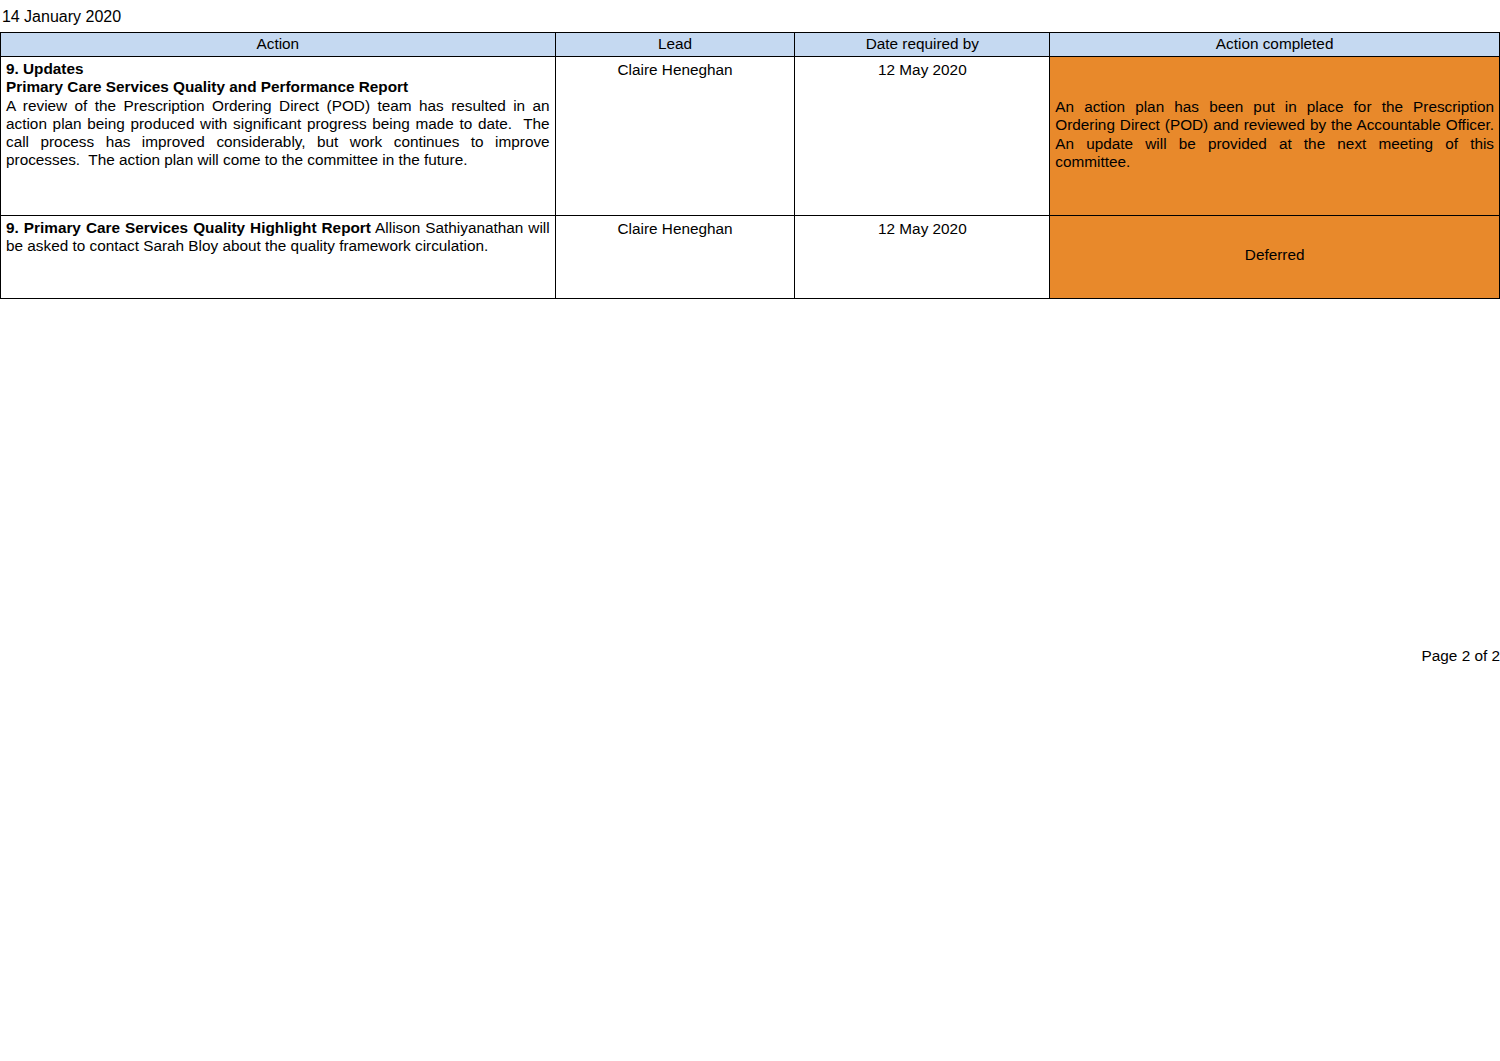14 January 2020
| Action | Lead | Date required by | Action completed |
| --- | --- | --- | --- |
| 9. Updates Primary Care Services Quality and Performance Report A review of the Prescription Ordering Direct (POD) team has resulted in an action plan being produced with significant progress being made to date. The call process has improved considerably, but work continues to improve processes. The action plan will come to the committee in the future. | Claire Heneghan | 12 May 2020 | An action plan has been put in place for the Prescription Ordering Direct (POD) and reviewed by the Accountable Officer. An update will be provided at the next meeting of this committee. |
| 9. Primary Care Services Quality Highlight Report Allison Sathiyanathan will be asked to contact Sarah Bloy about the quality framework circulation. | Claire Heneghan | 12 May 2020 | Deferred |
Page 2 of 2